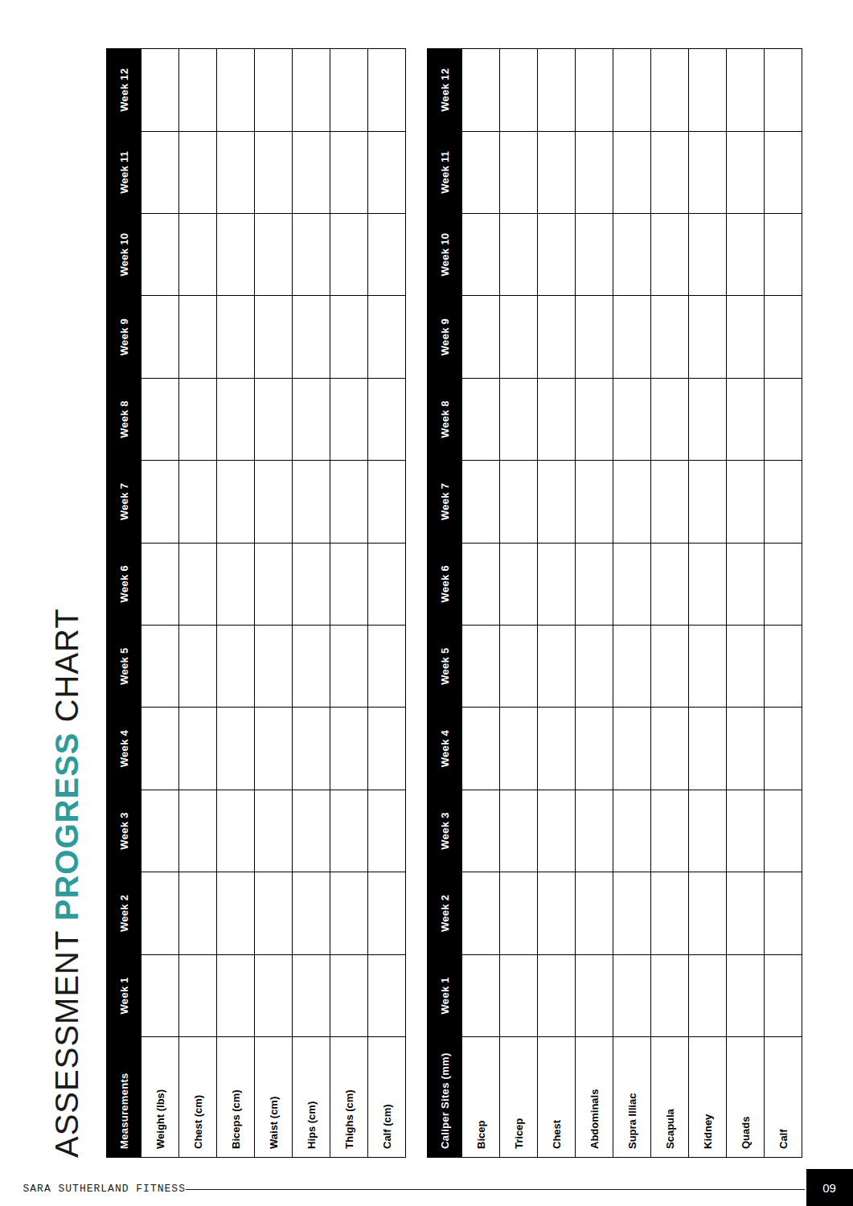Assessment Progress Chart
| Measurements | Week 1 | Week 2 | Week 3 | Week 4 | Week 5 | Week 6 | Week 7 | Week 8 | Week 9 | Week 10 | Week 11 | Week 12 |
| --- | --- | --- | --- | --- | --- | --- | --- | --- | --- | --- | --- | --- |
| Weight (lbs) | | | | | | | | | | | | |
| Chest (cm) | | | | | | | | | | | | |
| Biceps (cm) | | | | | | | | | | | | |
| Waist (cm) | | | | | | | | | | | | |
| Hips (cm) | | | | | | | | | | | | |
| Thighs (cm) | | | | | | | | | | | | |
| Calf (cm) | | | | | | | | | | | | |
| Caliper Sites (mm) | Week 1 | Week 2 | Week 3 | Week 4 | Week 5 | Week 6 | Week 7 | Week 8 | Week 9 | Week 10 | Week 11 | Week 12 |
| --- | --- | --- | --- | --- | --- | --- | --- | --- | --- | --- | --- | --- |
| Bicep | | | | | | | | | | | | |
| Tricep | | | | | | | | | | | | |
| Chest | | | | | | | | | | | | |
| Abdominals | | | | | | | | | | | | |
| Supra Illiac | | | | | | | | | | | | |
| Scapula | | | | | | | | | | | | |
| Kidney | | | | | | | | | | | | |
| Quads | | | | | | | | | | | | |
| Calf | | | | | | | | | | | | |
Sara Sutherland Fitness
09